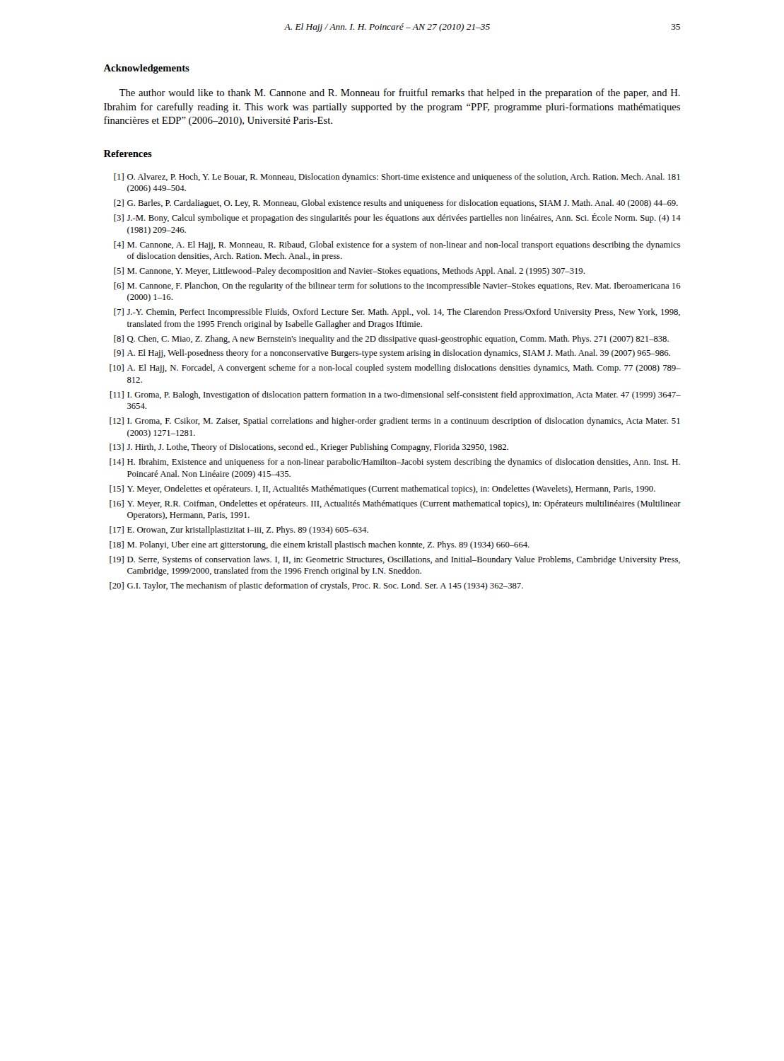A. El Hajj / Ann. I. H. Poincaré – AN 27 (2010) 21–35 35
Acknowledgements
The author would like to thank M. Cannone and R. Monneau for fruitful remarks that helped in the preparation of the paper, and H. Ibrahim for carefully reading it. This work was partially supported by the program “PPF, programme pluri-formations mathématiques financières et EDP” (2006–2010), Université Paris-Est.
References
O. Alvarez, P. Hoch, Y. Le Bouar, R. Monneau, Dislocation dynamics: Short-time existence and uniqueness of the solution, Arch. Ration. Mech. Anal. 181 (2006) 449–504.
G. Barles, P. Cardaliaguet, O. Ley, R. Monneau, Global existence results and uniqueness for dislocation equations, SIAM J. Math. Anal. 40 (2008) 44–69.
J.-M. Bony, Calcul symbolique et propagation des singularités pour les équations aux dérivées partielles non linéaires, Ann. Sci. École Norm. Sup. (4) 14 (1981) 209–246.
M. Cannone, A. El Hajj, R. Monneau, R. Ribaud, Global existence for a system of non-linear and non-local transport equations describing the dynamics of dislocation densities, Arch. Ration. Mech. Anal., in press.
M. Cannone, Y. Meyer, Littlewood–Paley decomposition and Navier–Stokes equations, Methods Appl. Anal. 2 (1995) 307–319.
M. Cannone, F. Planchon, On the regularity of the bilinear term for solutions to the incompressible Navier–Stokes equations, Rev. Mat. Iberoamericana 16 (2000) 1–16.
J.-Y. Chemin, Perfect Incompressible Fluids, Oxford Lecture Ser. Math. Appl., vol. 14, The Clarendon Press/Oxford University Press, New York, 1998, translated from the 1995 French original by Isabelle Gallagher and Dragos Iftimie.
Q. Chen, C. Miao, Z. Zhang, A new Bernstein's inequality and the 2D dissipative quasi-geostrophic equation, Comm. Math. Phys. 271 (2007) 821–838.
A. El Hajj, Well-posedness theory for a nonconservative Burgers-type system arising in dislocation dynamics, SIAM J. Math. Anal. 39 (2007) 965–986.
A. El Hajj, N. Forcadel, A convergent scheme for a non-local coupled system modelling dislocations densities dynamics, Math. Comp. 77 (2008) 789–812.
I. Groma, P. Balogh, Investigation of dislocation pattern formation in a two-dimensional self-consistent field approximation, Acta Mater. 47 (1999) 3647–3654.
I. Groma, F. Csikor, M. Zaiser, Spatial correlations and higher-order gradient terms in a continuum description of dislocation dynamics, Acta Mater. 51 (2003) 1271–1281.
J. Hirth, J. Lothe, Theory of Dislocations, second ed., Krieger Publishing Compagny, Florida 32950, 1982.
H. Ibrahim, Existence and uniqueness for a non-linear parabolic/Hamilton–Jacobi system describing the dynamics of dislocation densities, Ann. Inst. H. Poincaré Anal. Non Linéaire (2009) 415–435.
Y. Meyer, Ondelettes et opérateurs. I, II, Actualités Mathématiques (Current mathematical topics), in: Ondelettes (Wavelets), Hermann, Paris, 1990.
Y. Meyer, R.R. Coifman, Ondelettes et opérateurs. III, Actualités Mathématiques (Current mathematical topics), in: Opérateurs multilinéaires (Multilinear Operators), Hermann, Paris, 1991.
E. Orowan, Zur kristallplastizitat i–iii, Z. Phys. 89 (1934) 605–634.
M. Polanyi, Uber eine art gitterstorung, die einem kristall plastisch machen konnte, Z. Phys. 89 (1934) 660–664.
D. Serre, Systems of conservation laws. I, II, in: Geometric Structures, Oscillations, and Initial–Boundary Value Problems, Cambridge University Press, Cambridge, 1999/2000, translated from the 1996 French original by I.N. Sneddon.
G.I. Taylor, The mechanism of plastic deformation of crystals, Proc. R. Soc. Lond. Ser. A 145 (1934) 362–387.